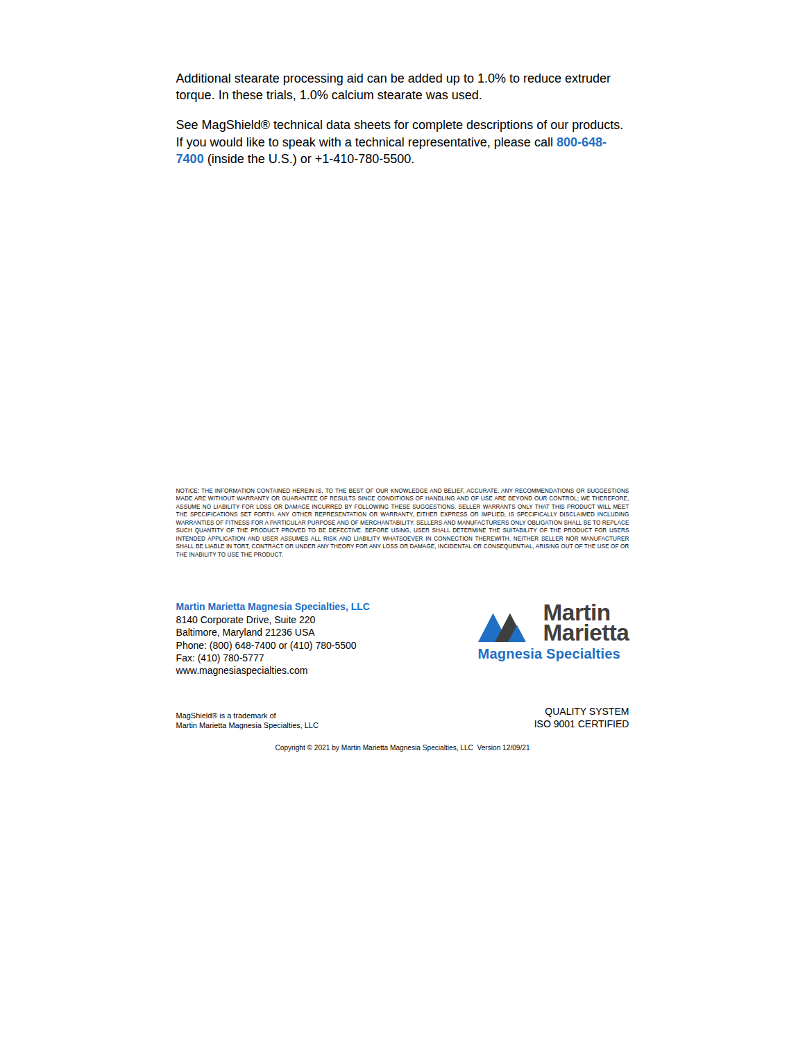Additional stearate processing aid can be added up to 1.0% to reduce extruder torque. In these trials, 1.0% calcium stearate was used.
See MagShield® technical data sheets for complete descriptions of our products. If you would like to speak with a technical representative, please call 800-648-7400 (inside the U.S.) or +1-410-780-5500.
NOTICE: THE INFORMATION CONTAINED HEREIN IS, TO THE BEST OF OUR KNOWLEDGE AND BELIEF, ACCURATE. ANY RECOMMENDATIONS OR SUGGESTIONS MADE ARE WITHOUT WARRANTY OR GUARANTEE OF RESULTS SINCE CONDITIONS OF HANDLING AND OF USE ARE BEYOND OUR CONTROL; WE THEREFORE, ASSUME NO LIABILITY FOR LOSS OR DAMAGE INCURRED BY FOLLOWING THESE SUGGESTIONS. SELLER WARRANTS ONLY THAT THIS PRODUCT WILL MEET THE SPECIFICATIONS SET FORTH. ANY OTHER REPRESENTATION OR WARRANTY, EITHER EXPRESS OR IMPLIED, IS SPECIFICALLY DISCLAIMED INCLUDING WARRANTIES OF FITNESS FOR A PARTICULAR PURPOSE AND OF MERCHANTABILITY. SELLERS AND MANUFACTURERS ONLY OBLIGATION SHALL BE TO REPLACE SUCH QUANTITY OF THE PRODUCT PROVED TO BE DEFECTIVE. BEFORE USING, USER SHALL DETERMINE THE SUITABILITY OF THE PRODUCT FOR USERS INTENDED APPLICATION AND USER ASSUMES ALL RISK AND LIABILITY WHATSOEVER IN CONNECTION THEREWITH. NEITHER SELLER NOR MANUFACTURER SHALL BE LIABLE IN TORT, CONTRACT OR UNDER ANY THEORY FOR ANY LOSS OR DAMAGE, INCIDENTAL OR CONSEQUENTIAL, ARISING OUT OF THE USE OF OR THE INABILITY TO USE THE PRODUCT.
Martin Marietta Magnesia Specialties, LLC
8140 Corporate Drive, Suite 220
Baltimore, Maryland 21236 USA
Phone: (800) 648-7400 or (410) 780-5500
Fax: (410) 780-5777
www.magnesiaspecialties.com
Martin Marietta
Magnesia Specialties
MagShield® is a trademark of
Martin Marietta Magnesia Specialties, LLC
QUALITY SYSTEM
ISO 9001 CERTIFIED
Copyright © 2021 by Martin Marietta Magnesia Specialties, LLC Version 12/09/21